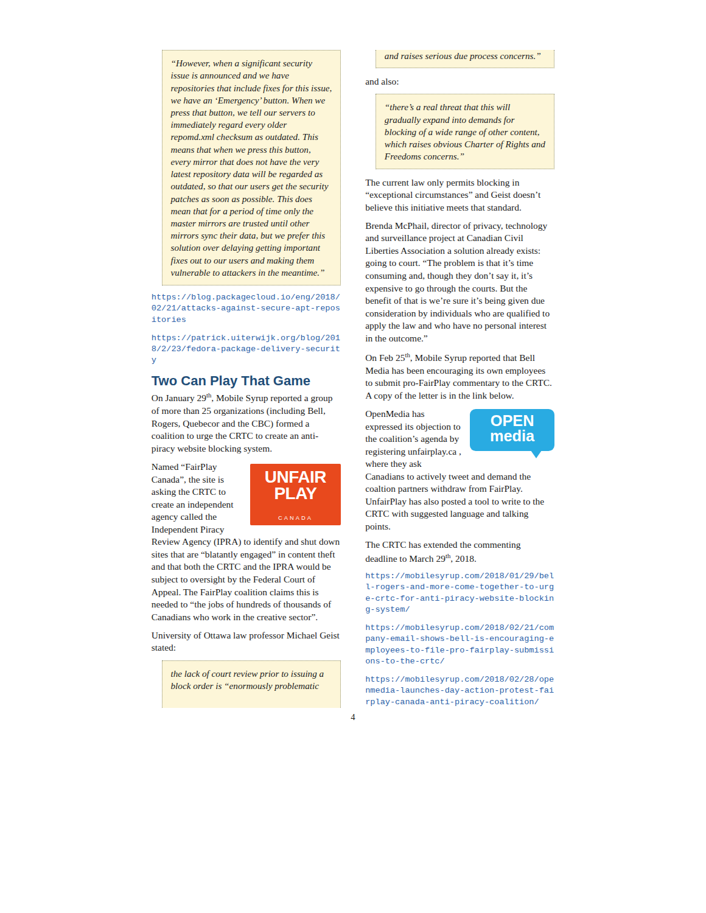“However, when a significant security issue is announced and we have repositories that include fixes for this issue, we have an ‘Emergency’ button. When we press that button, we tell our servers to immediately regard every older repomd.xml checksum as outdated. This means that when we press this button, every mirror that does not have the very latest repository data will be regarded as outdated, so that our users get the security patches as soon as possible. This does mean that for a period of time only the master mirrors are trusted until other mirrors sync their data, but we prefer this solution over delaying getting important fixes out to our users and making them vulnerable to attackers in the meantime.”
https://blog.packagecloud.io/eng/2018/02/21/attacks-against-secure-apt-repositories
https://patrick.uiterwijk.org/blog/2018/2/23/fedora-package-delivery-security
Two Can Play That Game
On January 29th, Mobile Syrup reported a group of more than 25 organizations (including Bell, Rogers, Quebecor and the CBC) formed a coalition to urge the CRTC to create an anti-piracy website blocking system.
UNFAIR
PLAY
CANADA
Named “FairPlay Canada”, the site is asking the CRTC to create an independent agency called the Independent Piracy Review Agency (IPRA) to identify and shut down sites that are “blatantly engaged” in content theft and that both the CRTC and the IPRA would be subject to oversight by the Federal Court of Appeal. The FairPlay coalition claims this is needed to “the jobs of hundreds of thousands of Canadians who work in the creative sector”.
University of Ottawa law professor Michael Geist stated:
the lack of court review prior to issuing a block order is “enormously problematic and raises serious due process concerns.”
and also:
“there’s a real threat that this will gradually expand into demands for blocking of a wide range of other content, which raises obvious Charter of Rights and Freedoms concerns.”
The current law only permits blocking in “exceptional circumstances” and Geist doesn’t believe this initiative meets that standard.
Brenda McPhail, director of privacy, technology and surveillance project at Canadian Civil Liberties Association a solution already exists: going to court. “The problem is that it’s time consuming and, though they don’t say it, it’s expensive to go through the courts. But the benefit of that is we’re sure it’s being given due consideration by individuals who are qualified to apply the law and who have no personal interest in the outcome.”
On Feb 25th, Mobile Syrup reported that Bell Media has been encouraging its own employees to submit pro-FairPlay commentary to the CRTC. A copy of the letter is in the link below.
OPEN
media
OpenMedia has expressed its objection to the coalition’s agenda by registering unfairplay.ca , where they ask Canadians to actively tweet and demand the coaltion partners withdraw from FairPlay. UnfairPlay has also posted a tool to write to the CRTC with suggested language and talking points.
The CRTC has extended the commenting deadline to March 29th, 2018.
https://mobilesyrup.com/2018/01/29/bell-rogers-and-more-come-together-to-urge-crtc-for-anti-piracy-website-blocking-system/
https://mobilesyrup.com/2018/02/21/company-email-shows-bell-is-encouraging-employees-to-file-pro-fairplay-submissions-to-the-crtc/
https://mobilesyrup.com/2018/02/28/openmedia-launches-day-action-protest-fairplay-canada-anti-piracy-coalition/
4